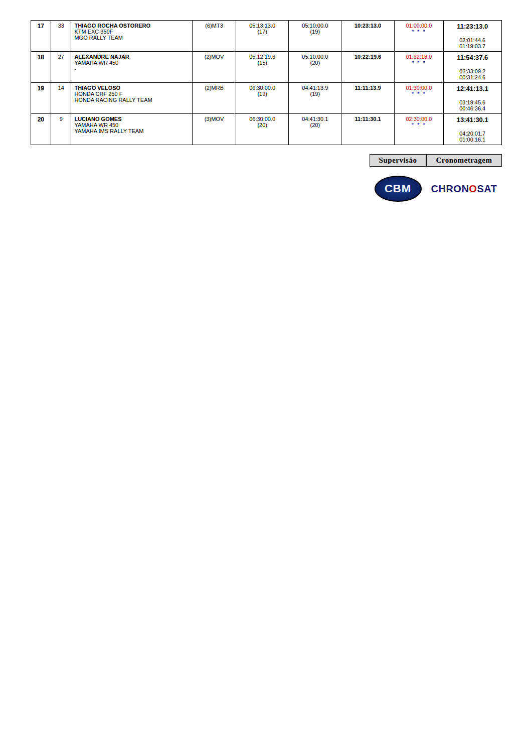| 17 | 33 | THIAGO ROCHA OSTORERO KTM EXC 350F MGO RALLY TEAM | (6)MT3 | 05:13:13.0 (17) | 05:10:00.0 (19) | 10:23:13.0 | 01:00:00.0 * * * | 11:23:13.0 02:01:44.6 01:19:03.7 |
| 18 | 27 | ALEXANDRE NAJAR YAMAHA WR 450 - | (2)MOV | 05:12:19.6 (15) | 05:10:00.0 (20) | 10:22:19.6 | 01:32:18.0 * * * | 11:54:37.6 02:33:09.2 00:31:24.6 |
| 19 | 14 | THIAGO VELOSO HONDA CRF 250 F HONDA RACING RALLY TEAM | (2)MRB | 06:30:00.0 (19) | 04:41:13.9 (19) | 11:11:13.9 | 01:30:00.0 * * * | 12:41:13.1 03:19:45.6 00:46:36.4 |
| 20 | 9 | LUCIANO GOMES YAMAHA WR 450 YAMAHA IMS RALLY TEAM | (3)MOV | 06:30:00.0 (20) | 04:41:30.1 (20) | 11:11:30.1 | 02:30:00.0 * * * | 13:41:30.1 04:20:01.7 01:00:16.1 |
Supervisão
CBM
Cronometragem
CHRONOSAT